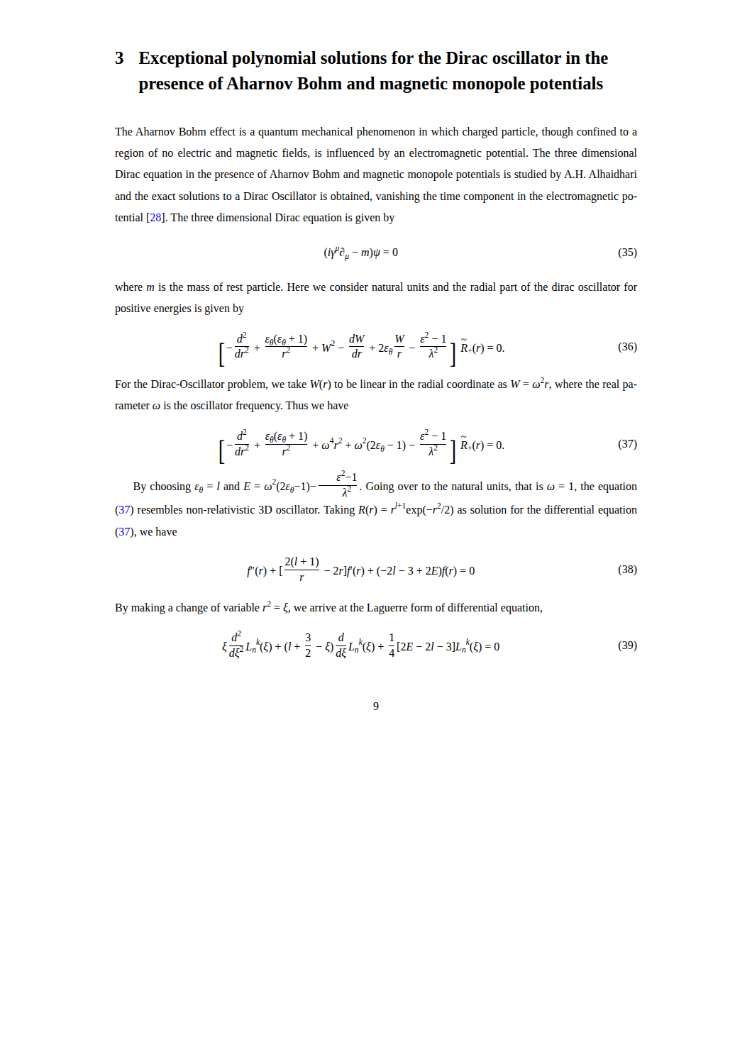3 Exceptional polynomial solutions for the Dirac oscillator in the presence of Aharnov Bohm and magnetic monopole potentials
The Aharnov Bohm effect is a quantum mechanical phenomenon in which charged particle, though confined to a region of no electric and magnetic fields, is influenced by an electromagnetic potential. The three dimensional Dirac equation in the presence of Aharnov Bohm and magnetic monopole potentials is studied by A.H. Alhaidhari and the exact solutions to a Dirac Oscillator is obtained, vanishing the time component in the electromagnetic potential [28]. The three dimensional Dirac equation is given by
(iγμ∂μ − m)ψ = 0
(35)
where m is the mass of rest particle. Here we consider natural units and the radial part of the dirac oscillator for positive energies is given by
[−d2 dr2 + εθ(εθ + 1) r2 + W2 − dW dr + 2εθ Wr − ε2 − 1 λ2] ~R+(r) = 0.
(36)
For the Dirac-Oscillator problem, we take W(r) to be linear in the radial coordinate as W = ω2r, where the real parameter ω is the oscillator frequency. Thus we have
[−d2 dr2 + εθ(εθ + 1) r2 + ω4r2 + ω2(2εθ − 1) − ε2 − 1 λ2] ~R+(r) = 0.
(37)
By choosing εθ = l and E = ω2(2εθ−1)−ε2−1 λ2. Going over to the natural units, that is ω = 1, the equation (37) resembles non-relativistic 3D oscillator. Taking R(r) = rl+1exp(−r2/2) as solution for the differential equation (37), we have
f″(r) + [2(l + 1) r − 2r]f′(r) + (−2l − 3 + 2E)f(r) = 0
(38)
By making a change of variable r2 = ξ, we arrive at the Laguerre form of differential equation,
ξd2 dξ2 Lnk(ξ) + (l + 32 − ξ)ddξ Lnk(ξ) + 14[2E − 2l − 3]Lnk(ξ) = 0
(39)
9